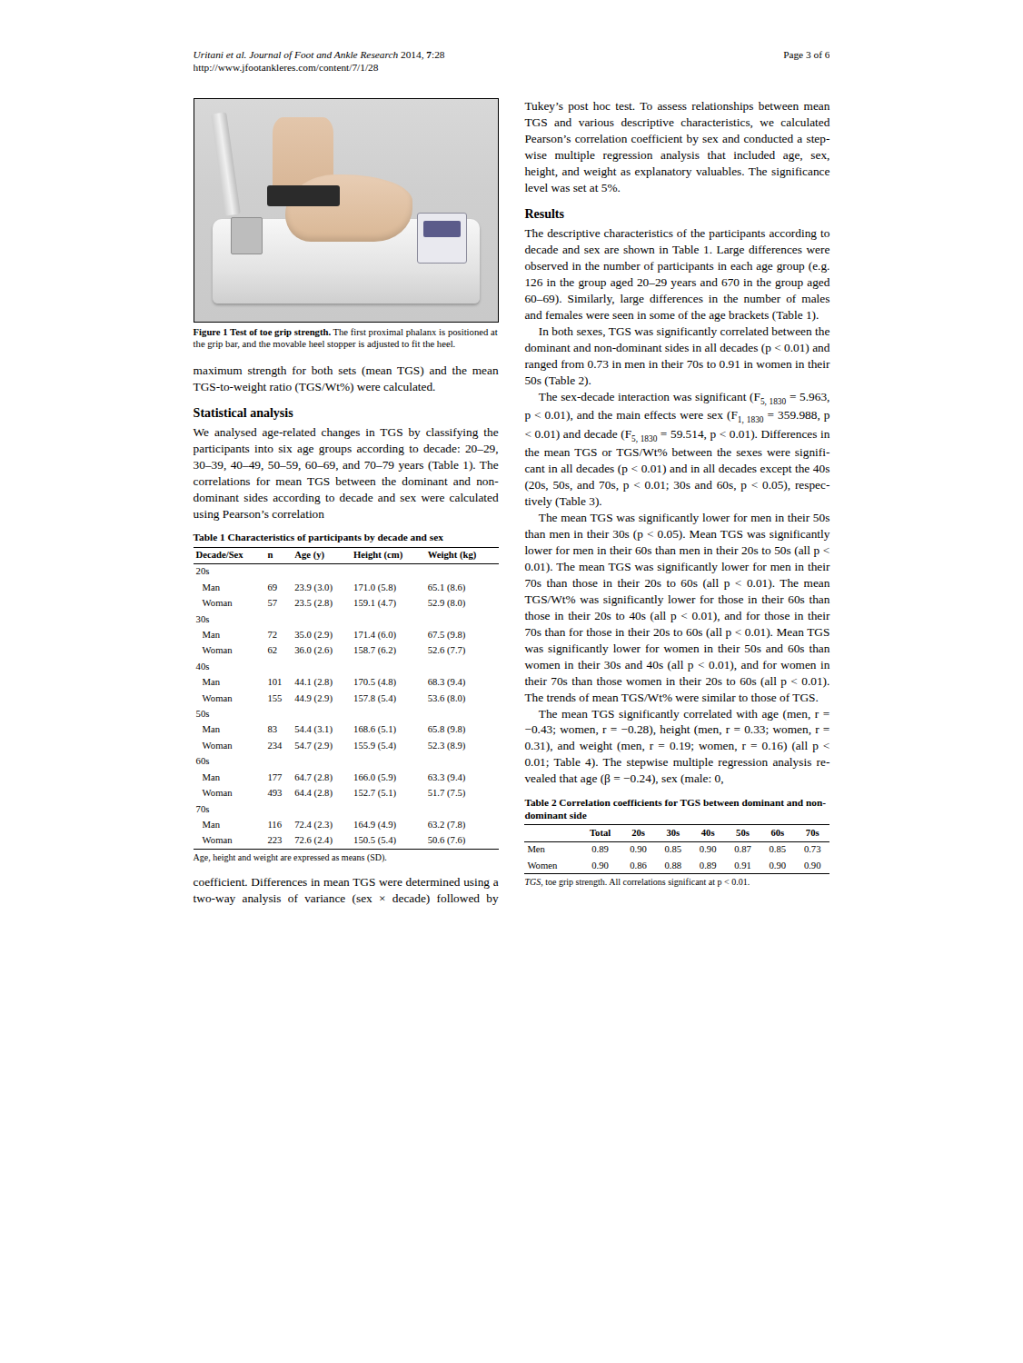Uritani et al. Journal of Foot and Ankle Research 2014, 7:28
http://www.jfootankleres.com/content/7/1/28
Page 3 of 6
Figure 1 Test of toe grip strength. The first proximal phalanx is positioned at the grip bar, and the movable heel stopper is adjusted to fit the heel.
maximum strength for both sets (mean TGS) and the mean TGS-to-weight ratio (TGS/Wt%) were calculated.
Statistical analysis
We analysed age-related changes in TGS by classifying the participants into six age groups according to decade: 20–29, 30–39, 40–49, 50–59, 60–69, and 70–79 years (Table 1). The correlations for mean TGS between the dominant and non-dominant sides according to decade and sex were calculated using Pearson’s correlation
Table 1 Characteristics of participants by decade and sex
| Decade/Sex | n | Age (y) | Height (cm) | Weight (kg) |
| --- | --- | --- | --- | --- |
| 20s | | | | |
| Man | 69 | 23.9 (3.0) | 171.0 (5.8) | 65.1 (8.6) |
| Woman | 57 | 23.5 (2.8) | 159.1 (4.7) | 52.9 (8.0) |
| 30s | | | | |
| Man | 72 | 35.0 (2.9) | 171.4 (6.0) | 67.5 (9.8) |
| Woman | 62 | 36.0 (2.6) | 158.7 (6.2) | 52.6 (7.7) |
| 40s | | | | |
| Man | 101 | 44.1 (2.8) | 170.5 (4.8) | 68.3 (9.4) |
| Woman | 155 | 44.9 (2.9) | 157.8 (5.4) | 53.6 (8.0) |
| 50s | | | | |
| Man | 83 | 54.4 (3.1) | 168.6 (5.1) | 65.8 (9.8) |
| Woman | 234 | 54.7 (2.9) | 155.9 (5.4) | 52.3 (8.9) |
| 60s | | | | |
| Man | 177 | 64.7 (2.8) | 166.0 (5.9) | 63.3 (9.4) |
| Woman | 493 | 64.4 (2.8) | 152.7 (5.1) | 51.7 (7.5) |
| 70s | | | | |
| Man | 116 | 72.4 (2.3) | 164.9 (4.9) | 63.2 (7.8) |
| Woman | 223 | 72.6 (2.4) | 150.5 (5.4) | 50.6 (7.6) |
Age, height and weight are expressed as means (SD).
coefficient. Differences in mean TGS were determined using a two-way analysis of variance (sex × decade) followed by Tukey’s post hoc test. To assess relationships between mean TGS and various descriptive characteristics, we calculated Pearson’s correlation coefficient by sex and conducted a stepwise multiple regression analysis that included age, sex, height, and weight as explanatory valuables. The significance level was set at 5%.
Results
The descriptive characteristics of the participants according to decade and sex are shown in Table 1. Large differences were observed in the number of participants in each age group (e.g. 126 in the group aged 20–29 years and 670 in the group aged 60–69). Similarly, large differences in the number of males and females were seen in some of the age brackets (Table 1).
In both sexes, TGS was significantly correlated between the dominant and non-dominant sides in all decades (p < 0.01) and ranged from 0.73 in men in their 70s to 0.91 in women in their 50s (Table 2).
The sex-decade interaction was significant (F5, 1830 = 5.963, p < 0.01), and the main effects were sex (F1, 1830 = 359.988, p < 0.01) and decade (F5, 1830 = 59.514, p < 0.01). Differences in the mean TGS or TGS/Wt% between the sexes were significant in all decades (p < 0.01) and in all decades except the 40s (20s, 50s, and 70s, p < 0.01; 30s and 60s, p < 0.05), respectively (Table 3).
The mean TGS was significantly lower for men in their 50s than men in their 30s (p < 0.05). Mean TGS was significantly lower for men in their 60s than men in their 20s to 50s (all p < 0.01). The mean TGS was significantly lower for men in their 70s than those in their 20s to 60s (all p < 0.01). The mean TGS/Wt% was significantly lower for those in their 60s than those in their 20s to 40s (all p < 0.01), and for those in their 70s than for those in their 20s to 60s (all p < 0.01). Mean TGS was significantly lower for women in their 50s and 60s than women in their 30s and 40s (all p < 0.01), and for women in their 70s than those women in their 20s to 60s (all p < 0.01). The trends of mean TGS/Wt% were similar to those of TGS.
The mean TGS significantly correlated with age (men, r = −0.43; women, r = −0.28), height (men, r = 0.33; women, r = 0.31), and weight (men, r = 0.19; women, r = 0.16) (all p < 0.01; Table 4). The stepwise multiple regression analysis revealed that age (β = −0.24), sex (male: 0,
Table 2 Correlation coefficients for TGS between dominant and non-dominant side
| | Total | 20s | 30s | 40s | 50s | 60s | 70s |
| --- | --- | --- | --- | --- | --- | --- | --- |
| Men | 0.89 | 0.90 | 0.85 | 0.90 | 0.87 | 0.85 | 0.73 |
| Women | 0.90 | 0.86 | 0.88 | 0.89 | 0.91 | 0.90 | 0.90 |
TGS, toe grip strength. All correlations significant at p < 0.01.